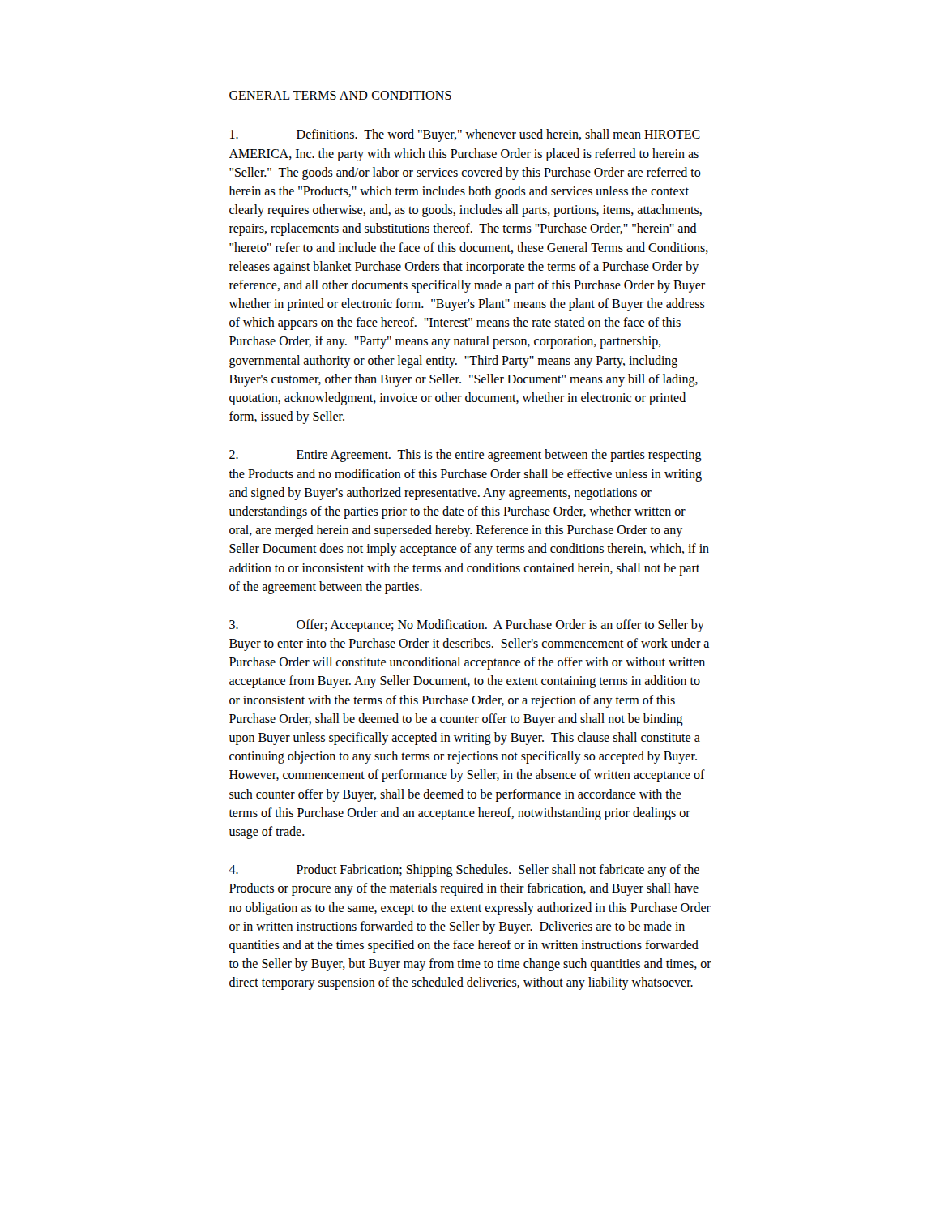GENERAL TERMS AND CONDITIONS
1. Definitions. The word "Buyer," whenever used herein, shall mean HIROTEC AMERICA, Inc. the party with which this Purchase Order is placed is referred to herein as "Seller." The goods and/or labor or services covered by this Purchase Order are referred to herein as the "Products," which term includes both goods and services unless the context clearly requires otherwise, and, as to goods, includes all parts, portions, items, attachments, repairs, replacements and substitutions thereof. The terms "Purchase Order," "herein" and "hereto" refer to and include the face of this document, these General Terms and Conditions, releases against blanket Purchase Orders that incorporate the terms of a Purchase Order by reference, and all other documents specifically made a part of this Purchase Order by Buyer whether in printed or electronic form. "Buyer's Plant" means the plant of Buyer the address of which appears on the face hereof. "Interest" means the rate stated on the face of this Purchase Order, if any. "Party" means any natural person, corporation, partnership, governmental authority or other legal entity. "Third Party" means any Party, including Buyer's customer, other than Buyer or Seller. "Seller Document" means any bill of lading, quotation, acknowledgment, invoice or other document, whether in electronic or printed form, issued by Seller.
2. Entire Agreement. This is the entire agreement between the parties respecting the Products and no modification of this Purchase Order shall be effective unless in writing and signed by Buyer's authorized representative. Any agreements, negotiations or understandings of the parties prior to the date of this Purchase Order, whether written or oral, are merged herein and superseded hereby. Reference in this Purchase Order to any Seller Document does not imply acceptance of any terms and conditions therein, which, if in addition to or inconsistent with the terms and conditions contained herein, shall not be part of the agreement between the parties.
3. Offer; Acceptance; No Modification. A Purchase Order is an offer to Seller by Buyer to enter into the Purchase Order it describes. Seller's commencement of work under a Purchase Order will constitute unconditional acceptance of the offer with or without written acceptance from Buyer. Any Seller Document, to the extent containing terms in addition to or inconsistent with the terms of this Purchase Order, or a rejection of any term of this Purchase Order, shall be deemed to be a counter offer to Buyer and shall not be binding upon Buyer unless specifically accepted in writing by Buyer. This clause shall constitute a continuing objection to any such terms or rejections not specifically so accepted by Buyer. However, commencement of performance by Seller, in the absence of written acceptance of such counter offer by Buyer, shall be deemed to be performance in accordance with the terms of this Purchase Order and an acceptance hereof, notwithstanding prior dealings or usage of trade.
4. Product Fabrication; Shipping Schedules. Seller shall not fabricate any of the Products or procure any of the materials required in their fabrication, and Buyer shall have no obligation as to the same, except to the extent expressly authorized in this Purchase Order or in written instructions forwarded to the Seller by Buyer. Deliveries are to be made in quantities and at the times specified on the face hereof or in written instructions forwarded to the Seller by Buyer, but Buyer may from time to time change such quantities and times, or direct temporary suspension of the scheduled deliveries, without any liability whatsoever.